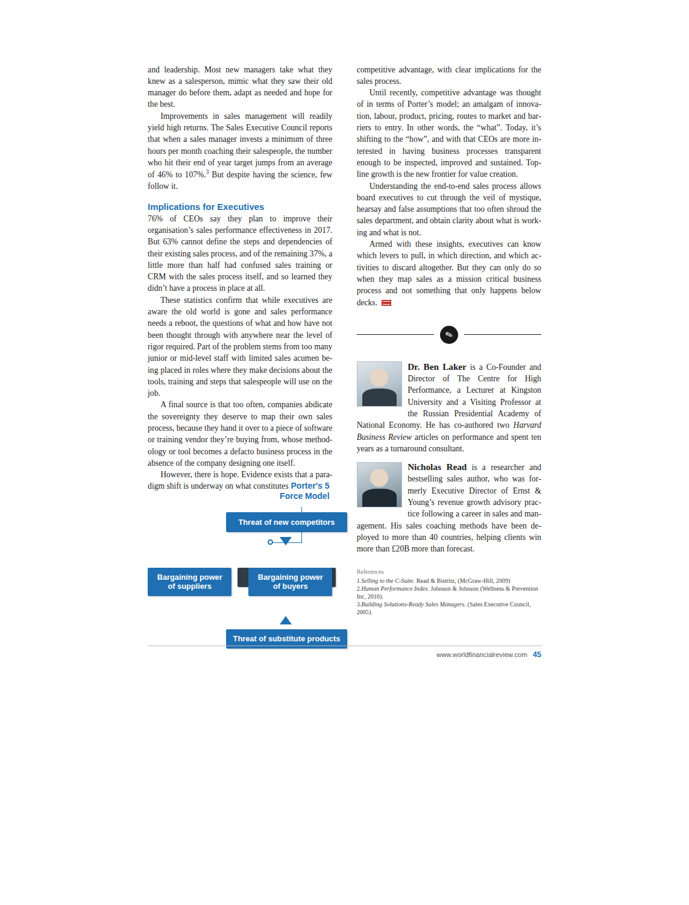and leadership. Most new managers take what they knew as a salesperson, mimic what they saw their old manager do before them, adapt as needed and hope for the best.
Improvements in sales management will readily yield high returns. The Sales Executive Council reports that when a sales manager invests a minimum of three hours per month coaching their salespeople, the number who hit their end of year target jumps from an average of 46% to 107%.3 But despite having the science, few follow it.
Implications for Executives
76% of CEOs say they plan to improve their organisation’s sales performance effectiveness in 2017. But 63% cannot define the steps and dependencies of their existing sales process, and of the remaining 37%, a little more than half had confused sales training or CRM with the sales process itself, and so learned they didn’t have a process in place at all.
These statistics confirm that while executives are aware the old world is gone and sales performance needs a reboot, the questions of what and how have not been thought through with anywhere near the level of rigor required. Part of the problem stems from too many junior or mid-level staff with limited sales acumen being placed in roles where they make decisions about the tools, training and steps that salespeople will use on the job.
A final source is that too often, companies abdicate the sovereignty they deserve to map their own sales process, because they hand it over to a piece of software or training vendor they’re buying from, whose methodology or tool becomes a defacto business process in the absence of the company designing one itself.
However, there is hope. Evidence exists that a paradigm shift is underway on what constitutes
Porter's 5
Force Model
Threat of new competitors
Bargaining power
of suppliers
Competitive Rivalry
Bargaining power
of buyers
Threat of substitute products
competitive advantage, with clear implications for the sales process.
Until recently, competitive advantage was thought of in terms of Porter’s model; an amalgam of innovation, labour, product, pricing, routes to market and barriers to entry. In other words, the “what”. Today, it’s shifting to the “how”, and with that CEOs are more interested in having business processes transparent enough to be inspected, improved and sustained. Top-line growth is the new frontier for value creation.
Understanding the end-to-end sales process allows board executives to cut through the veil of mystique, hearsay and false assumptions that too often shroud the sales department, and obtain clarity about what is working and what is not.
Armed with these insights, executives can know which levers to pull, in which direction, and which activities to discard altogether. But they can only do so when they map sales as a mission critical business process and not something that only happens below decks.
Dr. Ben Laker is a Co-Founder and Director of The Centre for High Performance, a Lecturer at Kingston University and a Visiting Professor at the Russian Presidential Academy of National Economy. He has co-authored two Harvard Business Review articles on performance and spent ten years as a turnaround consultant.
Nicholas Read is a researcher and bestselling sales author, who was formerly Executive Director of Ernst & Young’s revenue growth advisory practice following a career in sales and management. His sales coaching methods have been deployed to more than 40 countries, helping clients win more than £20B more than forecast.
References
1.Selling to the C-Suite. Read & Bistritz, (McGraw-Hill, 2009)
2.Human Performance Index. Johnson & Johnson (Wellness & Prevention Inc, 2010).
3.Building Solutions-Ready Sales Managers. (Sales Executive Council, 2005).
www.worldfinancialreview.com 45